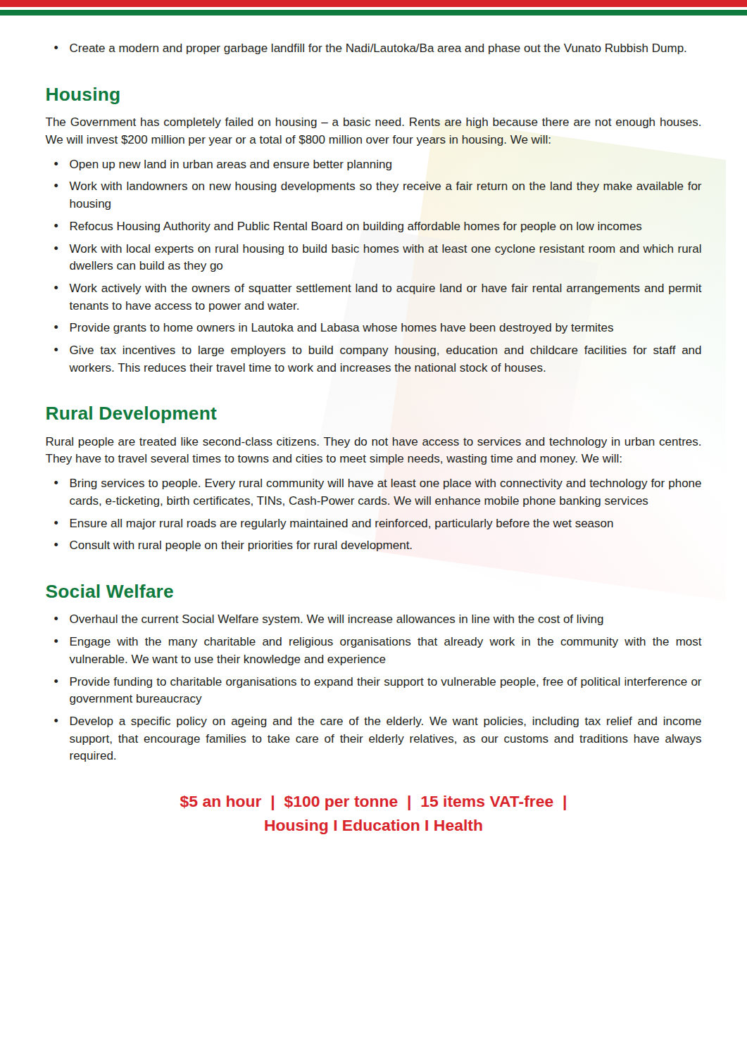Create a modern and proper garbage landfill for the Nadi/Lautoka/Ba area and phase out the Vunato Rubbish Dump.
Housing
The Government has completely failed on housing – a basic need. Rents are high because there are not enough houses. We will invest $200 million per year or a total of $800 million over four years in housing. We will:
Open up new land in urban areas and ensure better planning
Work with landowners on new housing developments so they receive a fair return on the land they make available for housing
Refocus Housing Authority and Public Rental Board on building affordable homes for people on low incomes
Work with local experts on rural housing to build basic homes with at least one cyclone resistant room and which rural dwellers can build as they go
Work actively with the owners of squatter settlement land to acquire land or have fair rental arrangements and permit tenants to have access to power and water.
Provide grants to home owners in Lautoka and Labasa whose homes have been destroyed by termites
Give tax incentives to large employers to build company housing, education and childcare facilities for staff and workers. This reduces their travel time to work and increases the national stock of houses.
Rural Development
Rural people are treated like second-class citizens. They do not have access to services and technology in urban centres. They have to travel several times to towns and cities to meet simple needs, wasting time and money. We will:
Bring services to people. Every rural community will have at least one place with connectivity and technology for phone cards, e-ticketing, birth certificates, TINs, Cash-Power cards. We will enhance mobile phone banking services
Ensure all major rural roads are regularly maintained and reinforced, particularly before the wet season
Consult with rural people on their priorities for rural development.
Social Welfare
Overhaul the current Social Welfare system. We will increase allowances in line with the cost of living
Engage with the many charitable and religious organisations that already work in the community with the most vulnerable. We want to use their knowledge and experience
Provide funding to charitable organisations to expand their support to vulnerable people, free of political interference or government bureaucracy
Develop a specific policy on ageing and the care of the elderly. We want policies, including tax relief and income support, that encourage families to take care of their elderly relatives, as our customs and traditions have always required.
$5 an hour | $100 per tonne | 15 items VAT-free | Housing I Education I Health